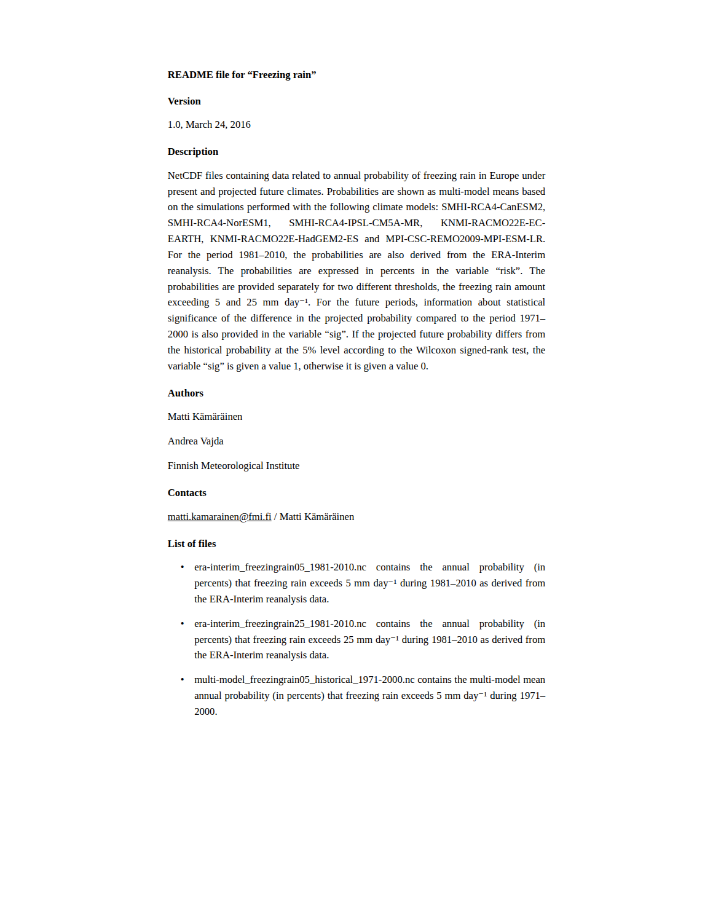README file for “Freezing rain”
Version
1.0, March 24, 2016
Description
NetCDF files containing data related to annual probability of freezing rain in Europe under present and projected future climates. Probabilities are shown as multi-model means based on the simulations performed with the following climate models: SMHI-RCA4-CanESM2, SMHI-RCA4-NorESM1, SMHI-RCA4-IPSL-CM5A-MR, KNMI-RACMO22E-EC-EARTH, KNMI-RACMO22E-HadGEM2-ES and MPI-CSC-REMO2009-MPI-ESM-LR. For the period 1981–2010, the probabilities are also derived from the ERA-Interim reanalysis. The probabilities are expressed in percents in the variable “risk”. The probabilities are provided separately for two different thresholds, the freezing rain amount exceeding 5 and 25 mm day⁻¹. For the future periods, information about statistical significance of the difference in the projected probability compared to the period 1971–2000 is also provided in the variable “sig”. If the projected future probability differs from the historical probability at the 5% level according to the Wilcoxon signed-rank test, the variable “sig” is given a value 1, otherwise it is given a value 0.
Authors
Matti Kämäräinen
Andrea Vajda
Finnish Meteorological Institute
Contacts
matti.kamarainen@fmi.fi / Matti Kämäräinen
List of files
era-interim_freezingrain05_1981-2010.nc contains the annual probability (in percents) that freezing rain exceeds 5 mm day⁻¹ during 1981–2010 as derived from the ERA-Interim reanalysis data.
era-interim_freezingrain25_1981-2010.nc contains the annual probability (in percents) that freezing rain exceeds 25 mm day⁻¹ during 1981–2010 as derived from the ERA-Interim reanalysis data.
multi-model_freezingrain05_historical_1971-2000.nc contains the multi-model mean annual probability (in percents) that freezing rain exceeds 5 mm day⁻¹ during 1971–2000.